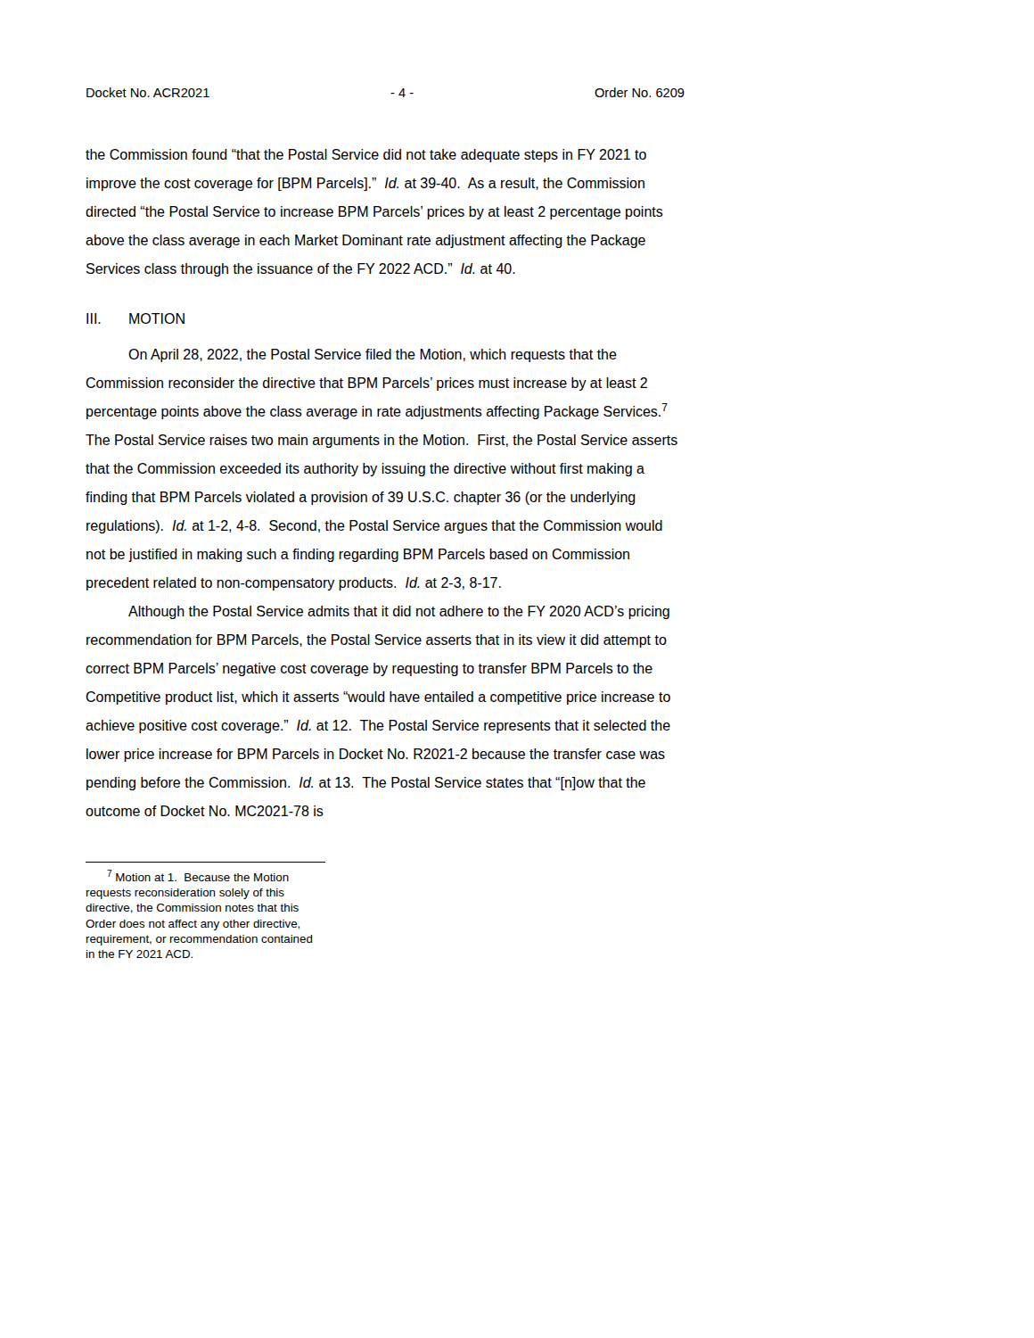Docket No. ACR2021
- 4 -
Order No. 6209
the Commission found “that the Postal Service did not take adequate steps in FY 2021 to improve the cost coverage for [BPM Parcels].” Id. at 39-40. As a result, the Commission directed “the Postal Service to increase BPM Parcels’ prices by at least 2 percentage points above the class average in each Market Dominant rate adjustment affecting the Package Services class through the issuance of the FY 2022 ACD.” Id. at 40.
III. MOTION
On April 28, 2022, the Postal Service filed the Motion, which requests that the Commission reconsider the directive that BPM Parcels’ prices must increase by at least 2 percentage points above the class average in rate adjustments affecting Package Services.7 The Postal Service raises two main arguments in the Motion. First, the Postal Service asserts that the Commission exceeded its authority by issuing the directive without first making a finding that BPM Parcels violated a provision of 39 U.S.C. chapter 36 (or the underlying regulations). Id. at 1-2, 4-8. Second, the Postal Service argues that the Commission would not be justified in making such a finding regarding BPM Parcels based on Commission precedent related to non-compensatory products. Id. at 2-3, 8-17.
Although the Postal Service admits that it did not adhere to the FY 2020 ACD’s pricing recommendation for BPM Parcels, the Postal Service asserts that in its view it did attempt to correct BPM Parcels’ negative cost coverage by requesting to transfer BPM Parcels to the Competitive product list, which it asserts “would have entailed a competitive price increase to achieve positive cost coverage.” Id. at 12. The Postal Service represents that it selected the lower price increase for BPM Parcels in Docket No. R2021-2 because the transfer case was pending before the Commission. Id. at 13. The Postal Service states that “[n]ow that the outcome of Docket No. MC2021-78 is
7 Motion at 1. Because the Motion requests reconsideration solely of this directive, the Commission notes that this Order does not affect any other directive, requirement, or recommendation contained in the FY 2021 ACD.